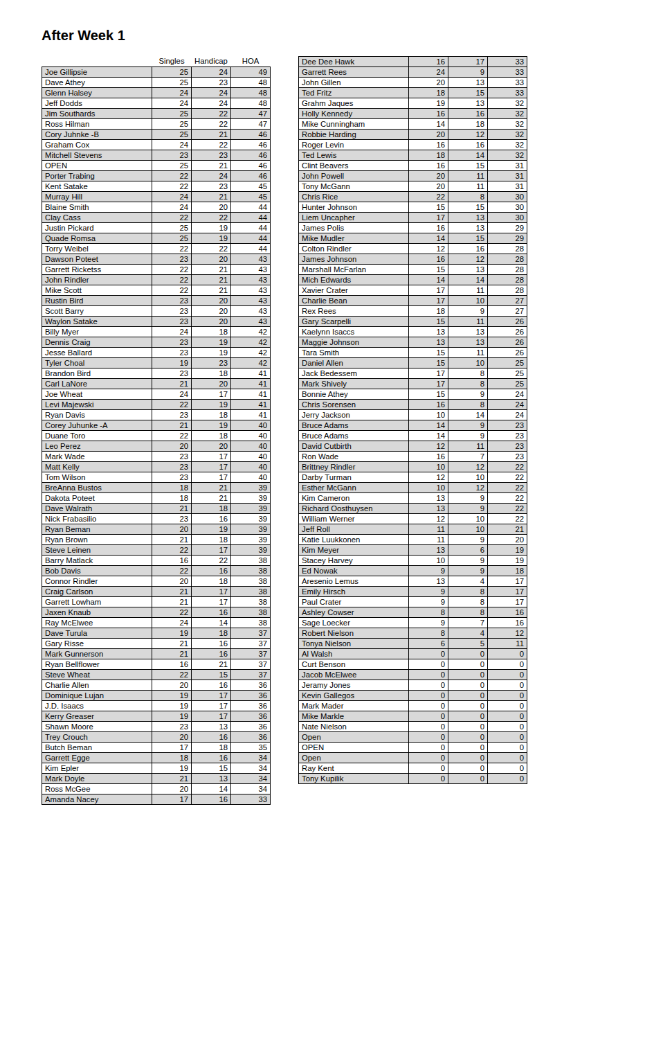After Week 1
| | Singles | Handicap | HOA |
| --- | --- | --- | --- |
| Joe Gillipsie | 25 | 24 | 49 |
| Dave Athey | 25 | 23 | 48 |
| Glenn Halsey | 24 | 24 | 48 |
| Jeff Dodds | 24 | 24 | 48 |
| Jim Southards | 25 | 22 | 47 |
| Ross Hilman | 25 | 22 | 47 |
| Cory Juhnke -B | 25 | 21 | 46 |
| Graham Cox | 24 | 22 | 46 |
| Mitchell Stevens | 23 | 23 | 46 |
| OPEN | 25 | 21 | 46 |
| Porter Trabing | 22 | 24 | 46 |
| Kent Satake | 22 | 23 | 45 |
| Murray Hill | 24 | 21 | 45 |
| Blaine Smith | 24 | 20 | 44 |
| Clay Cass | 22 | 22 | 44 |
| Justin Pickard | 25 | 19 | 44 |
| Quade Romsa | 25 | 19 | 44 |
| Torry Weibel | 22 | 22 | 44 |
| Dawson Poteet | 23 | 20 | 43 |
| Garrett Ricketss | 22 | 21 | 43 |
| John Rindler | 22 | 21 | 43 |
| Mike Scott | 22 | 21 | 43 |
| Rustin Bird | 23 | 20 | 43 |
| Scott Barry | 23 | 20 | 43 |
| Waylon Satake | 23 | 20 | 43 |
| Billy Myer | 24 | 18 | 42 |
| Dennis Craig | 23 | 19 | 42 |
| Jesse Ballard | 23 | 19 | 42 |
| Tyler Choal | 19 | 23 | 42 |
| Brandon Bird | 23 | 18 | 41 |
| Carl LaNore | 21 | 20 | 41 |
| Joe Wheat | 24 | 17 | 41 |
| Levi Majewski | 22 | 19 | 41 |
| Ryan Davis | 23 | 18 | 41 |
| Corey Juhunke -A | 21 | 19 | 40 |
| Duane Toro | 22 | 18 | 40 |
| Leo Perez | 20 | 20 | 40 |
| Mark Wade | 23 | 17 | 40 |
| Matt Kelly | 23 | 17 | 40 |
| Tom Wilson | 23 | 17 | 40 |
| BreAnna Bustos | 18 | 21 | 39 |
| Dakota Poteet | 18 | 21 | 39 |
| Dave Walrath | 21 | 18 | 39 |
| Nick Frabasilio | 23 | 16 | 39 |
| Ryan Beman | 20 | 19 | 39 |
| Ryan Brown | 21 | 18 | 39 |
| Steve Leinen | 22 | 17 | 39 |
| Barry Matlack | 16 | 22 | 38 |
| Bob Davis | 22 | 16 | 38 |
| Connor Rindler | 20 | 18 | 38 |
| Craig Carlson | 21 | 17 | 38 |
| Garrett Lowham | 21 | 17 | 38 |
| Jaxen Knaub | 22 | 16 | 38 |
| Ray McElwee | 24 | 14 | 38 |
| Dave Turula | 19 | 18 | 37 |
| Gary Risse | 21 | 16 | 37 |
| Mark Gunnerson | 21 | 16 | 37 |
| Ryan Bellflower | 16 | 21 | 37 |
| Steve Wheat | 22 | 15 | 37 |
| Charlie Allen | 20 | 16 | 36 |
| Dominique Lujan | 19 | 17 | 36 |
| J.D. Isaacs | 19 | 17 | 36 |
| Kerry Greaser | 19 | 17 | 36 |
| Shawn Moore | 23 | 13 | 36 |
| Trey Crouch | 20 | 16 | 36 |
| Butch Beman | 17 | 18 | 35 |
| Garrett Egge | 18 | 16 | 34 |
| Kim Epler | 19 | 15 | 34 |
| Mark Doyle | 21 | 13 | 34 |
| Ross McGee | 20 | 14 | 34 |
| Amanda Nacey | 17 | 16 | 33 |
| Dee Dee Hawk | 16 | 17 | 33 |
| Garrett Rees | 24 | 9 | 33 |
| John Gillen | 20 | 13 | 33 |
| Ted Fritz | 18 | 15 | 33 |
| Grahm Jaques | 19 | 13 | 32 |
| Holly Kennedy | 16 | 16 | 32 |
| Mike Cunningham | 14 | 18 | 32 |
| Robbie Harding | 20 | 12 | 32 |
| Roger Levin | 16 | 16 | 32 |
| Ted Lewis | 18 | 14 | 32 |
| Clint Beavers | 16 | 15 | 31 |
| John Powell | 20 | 11 | 31 |
| Tony McGann | 20 | 11 | 31 |
| Chris Rice | 22 | 8 | 30 |
| Hunter Johnson | 15 | 15 | 30 |
| Liem Uncapher | 17 | 13 | 30 |
| James Polis | 16 | 13 | 29 |
| Mike Mudler | 14 | 15 | 29 |
| Colton Rindler | 12 | 16 | 28 |
| James Johnson | 16 | 12 | 28 |
| Marshall McFarlan | 15 | 13 | 28 |
| Mich Edwards | 14 | 14 | 28 |
| Xavier Crater | 17 | 11 | 28 |
| Charlie Bean | 17 | 10 | 27 |
| Rex Rees | 18 | 9 | 27 |
| Gary Scarpelli | 15 | 11 | 26 |
| Kaelynn Isaccs | 13 | 13 | 26 |
| Maggie Johnson | 13 | 13 | 26 |
| Tara Smith | 15 | 11 | 26 |
| Daniel Allen | 15 | 10 | 25 |
| Jack Bedessem | 17 | 8 | 25 |
| Mark Shively | 17 | 8 | 25 |
| Bonnie Athey | 15 | 9 | 24 |
| Chris Sorensen | 16 | 8 | 24 |
| Jerry Jackson | 10 | 14 | 24 |
| Bruce Adams | 14 | 9 | 23 |
| Bruce Adams | 14 | 9 | 23 |
| David Cutbirth | 12 | 11 | 23 |
| Ron Wade | 16 | 7 | 23 |
| Brittney Rindler | 10 | 12 | 22 |
| Darby Turman | 12 | 10 | 22 |
| Esther McGann | 10 | 12 | 22 |
| Kim Cameron | 13 | 9 | 22 |
| Richard Oosthuysen | 13 | 9 | 22 |
| William Werner | 12 | 10 | 22 |
| Jeff Roll | 11 | 10 | 21 |
| Katie Luukkonen | 11 | 9 | 20 |
| Kim Meyer | 13 | 6 | 19 |
| Stacey Harvey | 10 | 9 | 19 |
| Ed Nowak | 9 | 9 | 18 |
| Aresenio Lemus | 13 | 4 | 17 |
| Emily Hirsch | 9 | 8 | 17 |
| Paul Crater | 9 | 8 | 17 |
| Ashley Cowser | 8 | 8 | 16 |
| Sage Loecker | 9 | 7 | 16 |
| Robert Nielson | 8 | 4 | 12 |
| Tonya Nielson | 6 | 5 | 11 |
| Al Walsh | 0 | 0 | 0 |
| Curt Benson | 0 | 0 | 0 |
| Jacob McElwee | 0 | 0 | 0 |
| Jeramy Jones | 0 | 0 | 0 |
| Kevin Gallegos | 0 | 0 | 0 |
| Mark Mader | 0 | 0 | 0 |
| Mike Markle | 0 | 0 | 0 |
| Nate Nielson | 0 | 0 | 0 |
| Open | 0 | 0 | 0 |
| OPEN | 0 | 0 | 0 |
| Open | 0 | 0 | 0 |
| Ray Kent | 0 | 0 | 0 |
| Tony Kupilik | 0 | 0 | 0 |